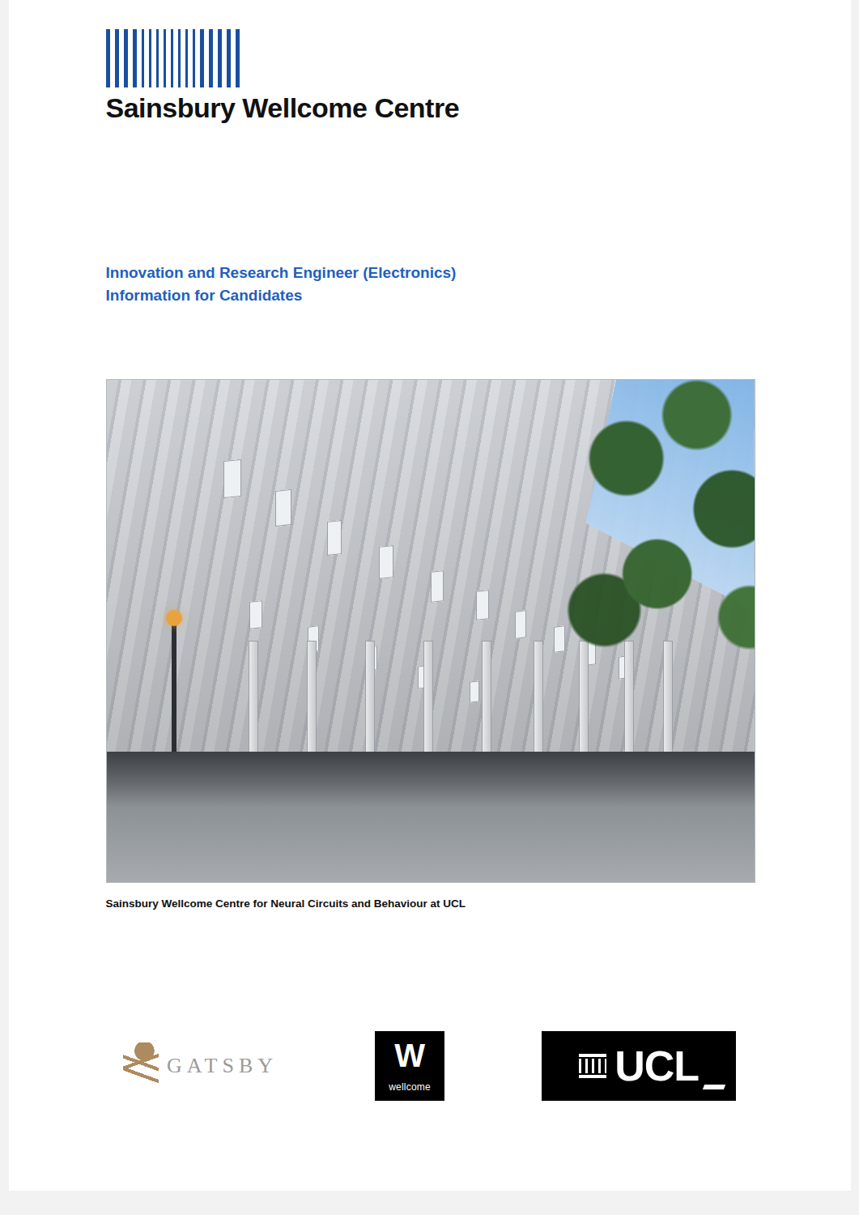Sainsbury Wellcome Centre
Innovation and Research Engineer (Electronics)
Information for Candidates
Sainsbury Wellcome Centre for Neural Circuits and Behaviour at UCL
GATSBY
W
wellcome
UCL